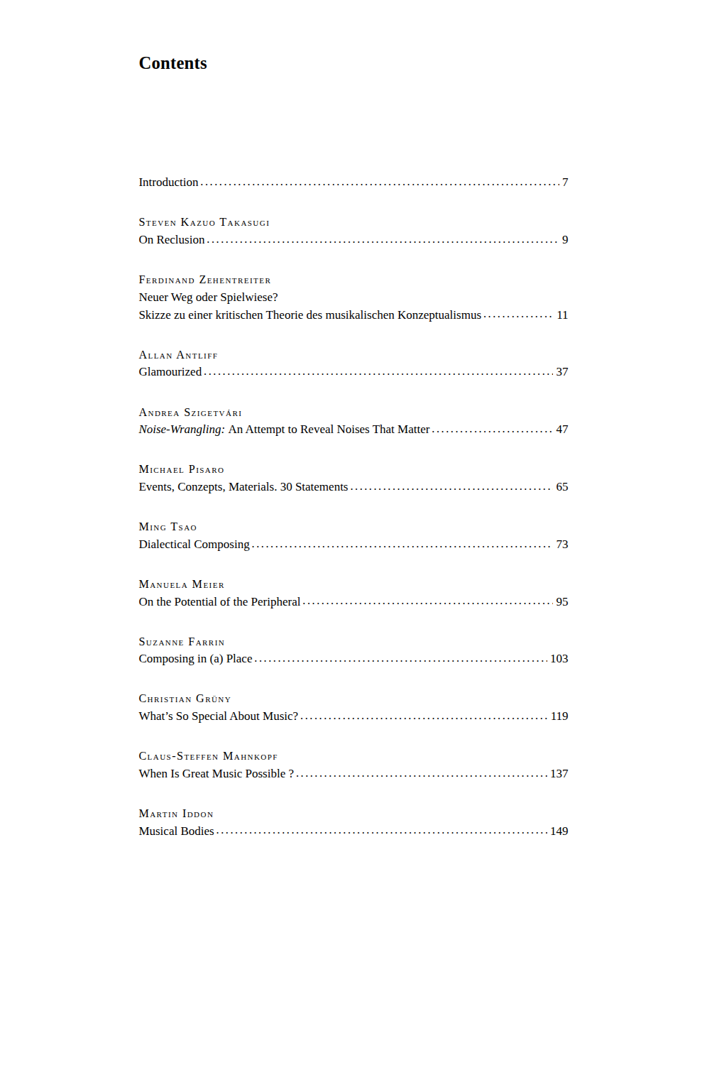Contents
Introduction ................................................................................................... 7
Steven Kazuo Takasugi
On Reclusion ................................................................................................... 9
Ferdinand Zehentreiter
Neuer Weg oder Spielwiese?
Skizze zu einer kritischen Theorie des musikalischen Konzeptualismus ................................................................................................... 11
Allan Antliff
Glamourized ................................................................................................... 37
Andrea Szigetvári
Noise-Wrangling: An Attempt to Reveal Noises That Matter ................................................................................................... 47
Michael Pisaro
Events, Conzepts, Materials. 30 Statements ................................................................................................... 65
Ming Tsao
Dialectical Composing ................................................................................................... 73
Manuela Meier
On the Potential of the Peripheral ................................................................................................... 95
Suzanne Farrin
Composing in (a) Place ................................................................................................... 103
Christian Grüny
What’s So Special About Music? ................................................................................................... 119
Claus-Steffen Mahnkopf
When Is Great Music Possible ? ................................................................................................... 137
Martin Iddon
Musical Bodies ................................................................................................... 149